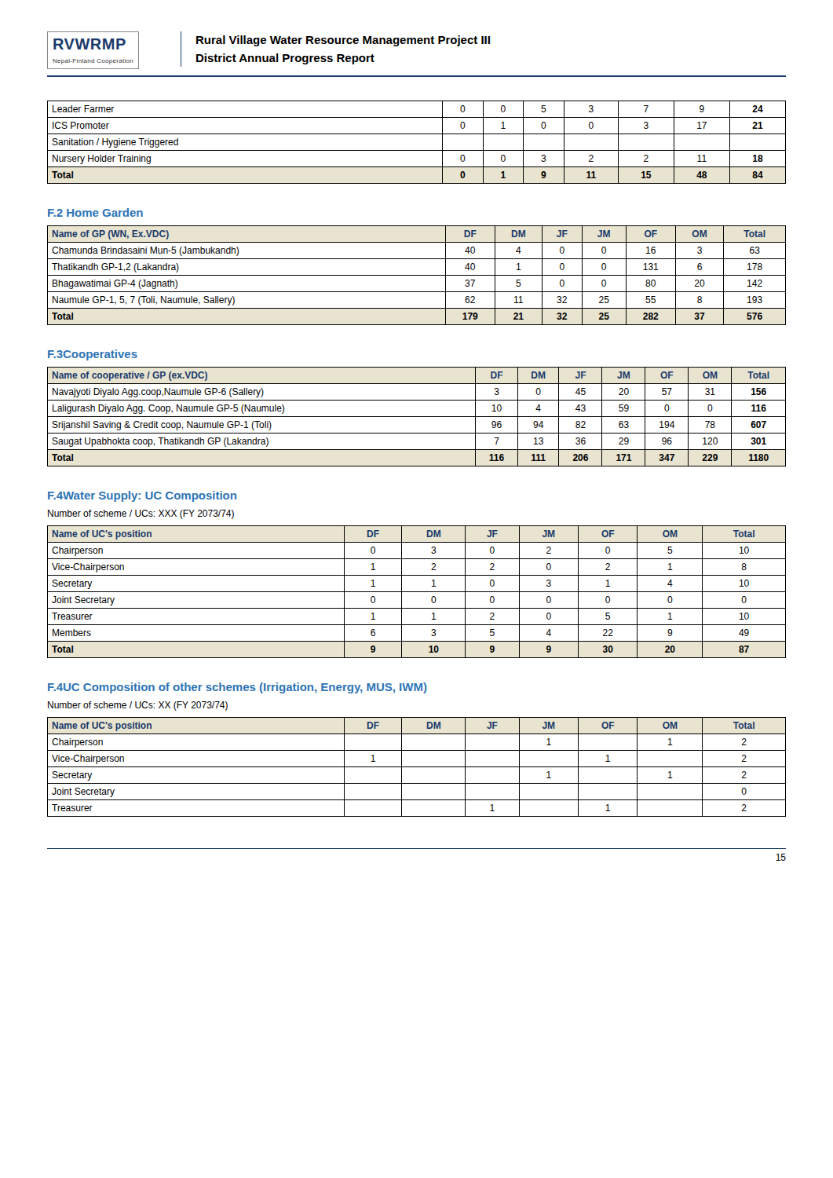RVWRMP
Nepal-Finland Cooperation
Rural Village Water Resource Management Project III
District Annual Progress Report
| Leader Farmer | 0 | 0 | 5 | 3 | 7 | 9 | 24 |
| ICS Promoter | 0 | 1 | 0 | 0 | 3 | 17 | 21 |
| Sanitation / Hygiene Triggered | | | | | | | |
| Nursery Holder Training | 0 | 0 | 3 | 2 | 2 | 11 | 18 |
| Total | 0 | 1 | 9 | 11 | 15 | 48 | 84 |
F.2 Home Garden
| Name of GP (WN, Ex.VDC) | DF | DM | JF | JM | OF | OM | Total |
| --- | --- | --- | --- | --- | --- | --- | --- |
| Chamunda Brindasaini Mun-5 (Jambukandh) | 40 | 4 | 0 | 0 | 16 | 3 | 63 |
| Thatikandh GP-1,2 (Lakandra) | 40 | 1 | 0 | 0 | 131 | 6 | 178 |
| Bhagawatimai GP-4 (Jagnath) | 37 | 5 | 0 | 0 | 80 | 20 | 142 |
| Naumule GP-1, 5, 7 (Toli, Naumule, Sallery) | 62 | 11 | 32 | 25 | 55 | 8 | 193 |
| Total | 179 | 21 | 32 | 25 | 282 | 37 | 576 |
F.3Cooperatives
| Name of cooperative / GP (ex.VDC) | DF | DM | JF | JM | OF | OM | Total |
| --- | --- | --- | --- | --- | --- | --- | --- |
| Navajyoti Diyalo Agg.coop,Naumule GP-6 (Sallery) | 3 | 0 | 45 | 20 | 57 | 31 | 156 |
| Laligurash Diyalo Agg. Coop, Naumule GP-5 (Naumule) | 10 | 4 | 43 | 59 | 0 | 0 | 116 |
| Srijanshil Saving & Credit coop, Naumule GP-1 (Toli) | 96 | 94 | 82 | 63 | 194 | 78 | 607 |
| Saugat Upabhokta coop, Thatikandh GP (Lakandra) | 7 | 13 | 36 | 29 | 96 | 120 | 301 |
| Total | 116 | 111 | 206 | 171 | 347 | 229 | 1180 |
F.4Water Supply: UC Composition
Number of scheme / UCs: XXX (FY 2073/74)
| Name of UC's position | DF | DM | JF | JM | OF | OM | Total |
| --- | --- | --- | --- | --- | --- | --- | --- |
| Chairperson | 0 | 3 | 0 | 2 | 0 | 5 | 10 |
| Vice-Chairperson | 1 | 2 | 2 | 0 | 2 | 1 | 8 |
| Secretary | 1 | 1 | 0 | 3 | 1 | 4 | 10 |
| Joint Secretary | 0 | 0 | 0 | 0 | 0 | 0 | 0 |
| Treasurer | 1 | 1 | 2 | 0 | 5 | 1 | 10 |
| Members | 6 | 3 | 5 | 4 | 22 | 9 | 49 |
| Total | 9 | 10 | 9 | 9 | 30 | 20 | 87 |
F.4UC Composition of other schemes (Irrigation, Energy, MUS, IWM)
Number of scheme / UCs: XX (FY 2073/74)
| Name of UC's position | DF | DM | JF | JM | OF | OM | Total |
| --- | --- | --- | --- | --- | --- | --- | --- |
| Chairperson | | | | 1 | | 1 | 2 |
| Vice-Chairperson | 1 | | | | 1 | | 2 |
| Secretary | | | | 1 | | 1 | 2 |
| Joint Secretary | | | | | | | 0 |
| Treasurer | | | 1 | | 1 | | 2 |
15